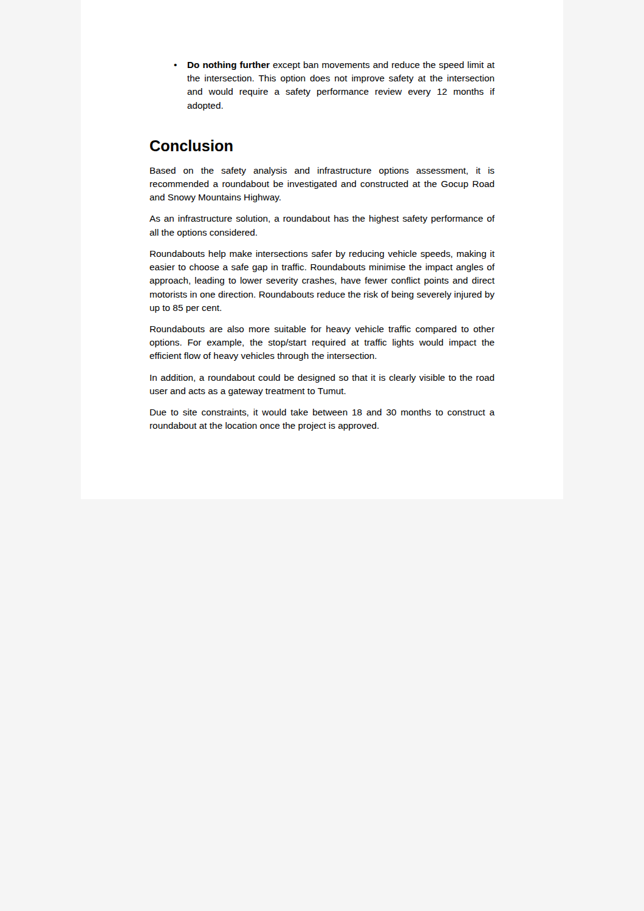Do nothing further except ban movements and reduce the speed limit at the intersection. This option does not improve safety at the intersection and would require a safety performance review every 12 months if adopted.
Conclusion
Based on the safety analysis and infrastructure options assessment, it is recommended a roundabout be investigated and constructed at the Gocup Road and Snowy Mountains Highway.
As an infrastructure solution, a roundabout has the highest safety performance of all the options considered.
Roundabouts help make intersections safer by reducing vehicle speeds, making it easier to choose a safe gap in traffic. Roundabouts minimise the impact angles of approach, leading to lower severity crashes, have fewer conflict points and direct motorists in one direction. Roundabouts reduce the risk of being severely injured by up to 85 per cent.
Roundabouts are also more suitable for heavy vehicle traffic compared to other options. For example, the stop/start required at traffic lights would impact the efficient flow of heavy vehicles through the intersection.
In addition, a roundabout could be designed so that it is clearly visible to the road user and acts as a gateway treatment to Tumut.
Due to site constraints, it would take between 18 and 30 months to construct a roundabout at the location once the project is approved.